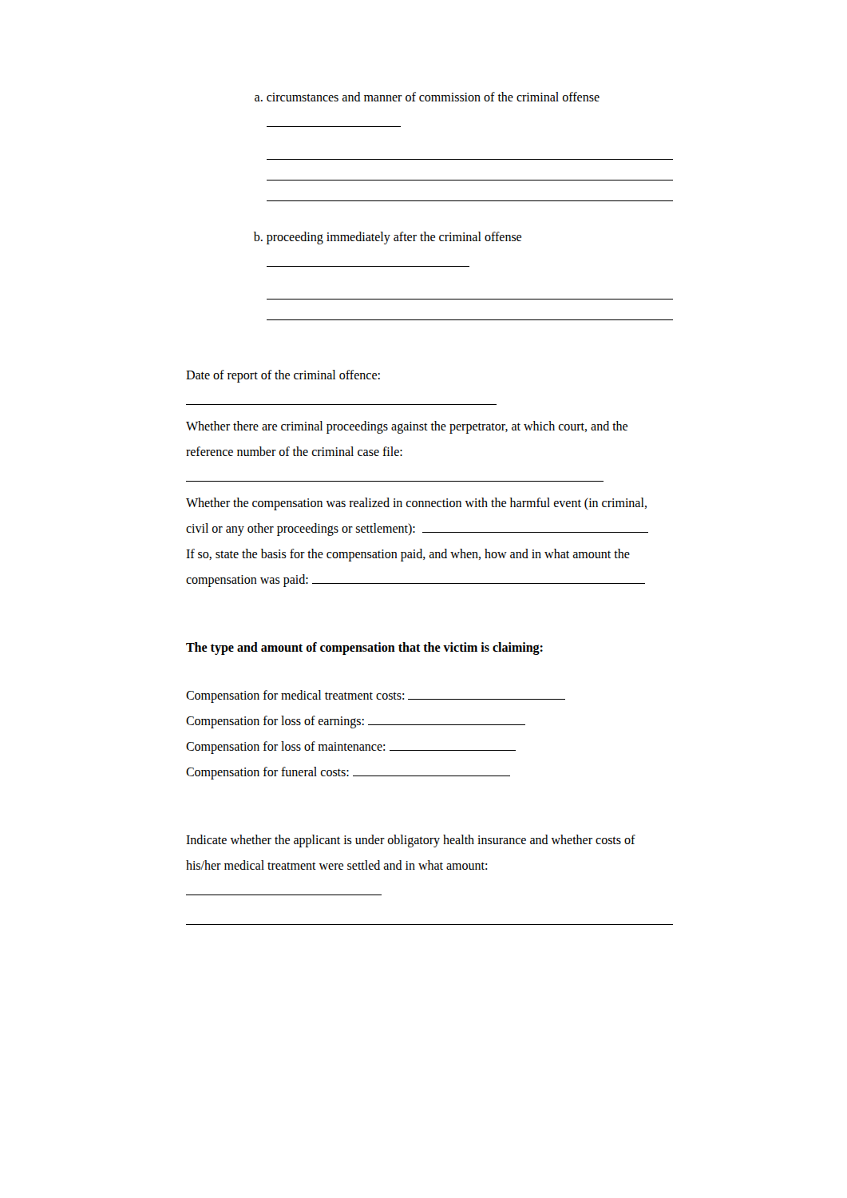circumstances and manner of commission of the criminal offense
proceeding immediately after the criminal offense
Date of report of the criminal offence:
Whether there are criminal proceedings against the perpetrator, at which court, and the reference number of the criminal case file:
Whether the compensation was realized in connection with the harmful event (in criminal, civil or any other proceedings or settlement):
If so, state the basis for the compensation paid, and when, how and in what amount the compensation was paid:
The type and amount of compensation that the victim is claiming:
Compensation for medical treatment costs:
Compensation for loss of earnings:
Compensation for loss of maintenance:
Compensation for funeral costs:
Indicate whether the applicant is under obligatory health insurance and whether costs of his/her medical treatment were settled and in what amount: